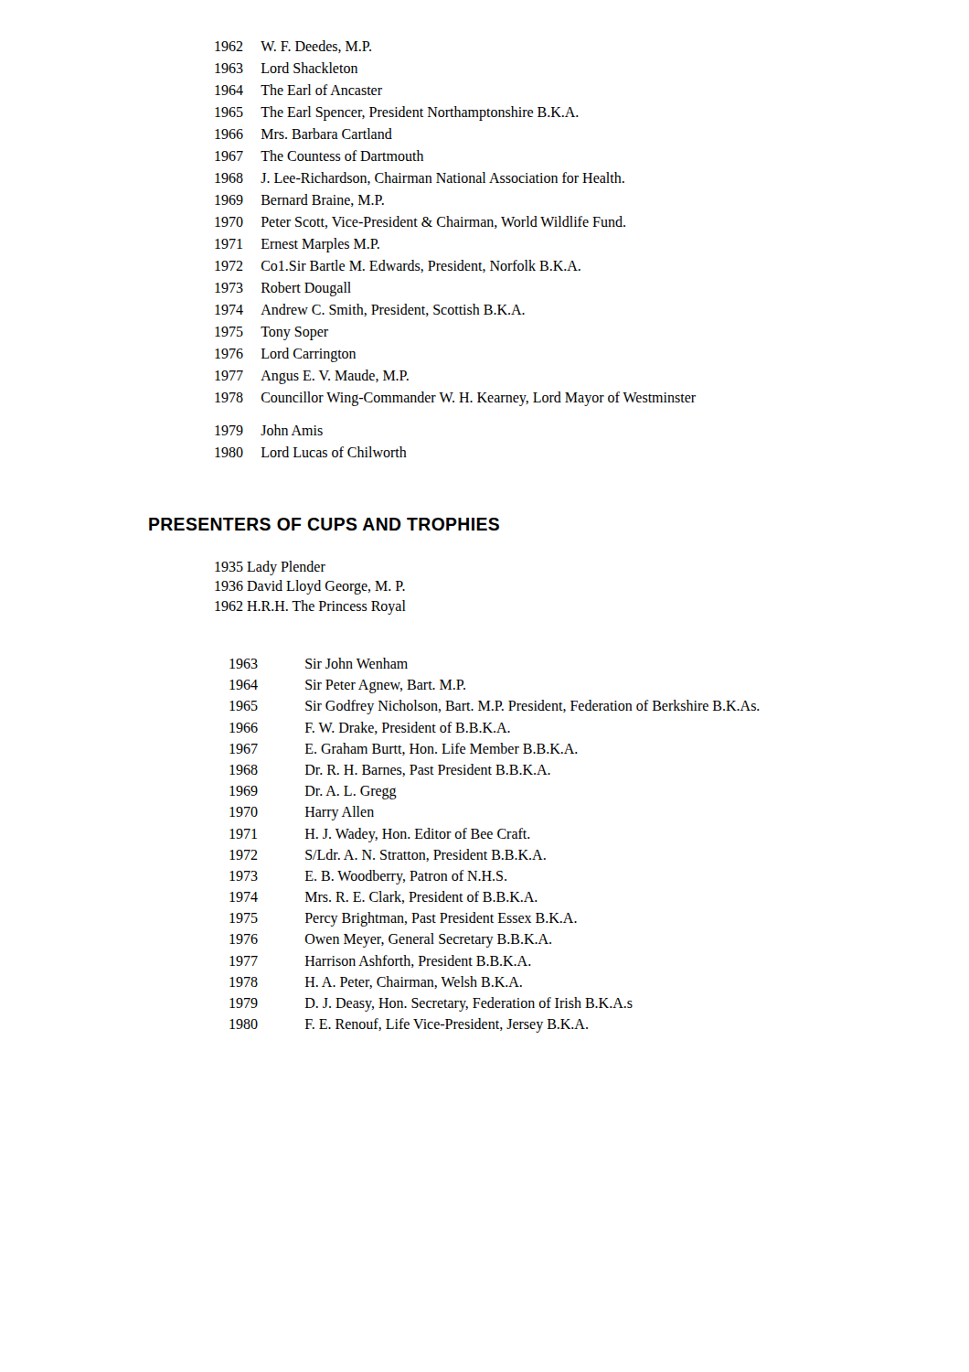1962 W. F. Deedes, M.P.
1963 Lord Shackleton
1964 The Earl of Ancaster
1965 The Earl Spencer, President Northamptonshire B.K.A.
1966 Mrs. Barbara Cartland
1967 The Countess of Dartmouth
1968 J. Lee-Richardson, Chairman National Association for Health.
1969 Bernard Braine, M.P.
1970 Peter Scott, Vice-President & Chairman, World Wildlife Fund.
1971 Ernest Marples M.P.
1972 Co1.Sir Bartle M. Edwards, President, Norfolk B.K.A.
1973 Robert Dougall
1974 Andrew C. Smith, President, Scottish B.K.A.
1975 Tony Soper
1976 Lord Carrington
1977 Angus E. V. Maude, M.P.
1978 Councillor Wing-Commander W. H. Kearney, Lord Mayor of Westminster
1979 John Amis
1980 Lord Lucas of Chilworth
PRESENTERS OF CUPS AND TROPHIES
1935 Lady Plender
1936 David Lloyd George, M. P.
1962 H.R.H. The Princess Royal
| 1963 | Sir John Wenham |
| 1964 | Sir Peter Agnew, Bart. M.P. |
| 1965 | Sir Godfrey Nicholson, Bart. M.P. President, Federation of Berkshire B.K.As. |
| 1966 | F. W. Drake, President of B.B.K.A. |
| 1967 | E. Graham Burtt, Hon. Life Member B.B.K.A. |
| 1968 | Dr. R. H. Barnes, Past President B.B.K.A. |
| 1969 | Dr. A. L. Gregg |
| 1970 | Harry Allen |
| 1971 | H. J. Wadey, Hon. Editor of Bee Craft. |
| 1972 | S/Ldr. A. N. Stratton, President B.B.K.A. |
| 1973 | E. B. Woodberry, Patron of N.H.S. |
| 1974 | Mrs. R. E. Clark, President of B.B.K.A. |
| 1975 | Percy Brightman, Past President Essex B.K.A. |
| 1976 | Owen Meyer, General Secretary B.B.K.A. |
| 1977 | Harrison Ashforth, President B.B.K.A. |
| 1978 | H. A. Peter, Chairman, Welsh B.K.A. |
| 1979 | D. J. Deasy, Hon. Secretary, Federation of Irish B.K.A.s |
| 1980 | F. E. Renouf, Life Vice-President, Jersey B.K.A. |